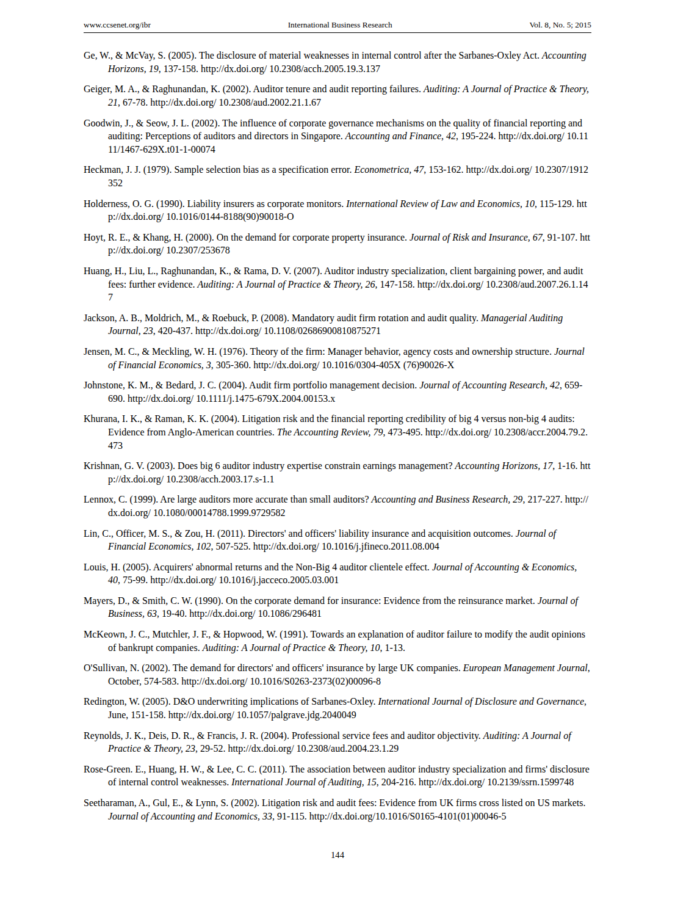www.ccsenet.org/ibr International Business Research Vol. 8, No. 5; 2015
Ge, W., & McVay, S. (2005). The disclosure of material weaknesses in internal control after the Sarbanes-Oxley Act. Accounting Horizons, 19, 137-158. http://dx.doi.org/ 10.2308/acch.2005.19.3.137
Geiger, M. A., & Raghunandan, K. (2002). Auditor tenure and audit reporting failures. Auditing: A Journal of Practice & Theory, 21, 67-78. http://dx.doi.org/ 10.2308/aud.2002.21.1.67
Goodwin, J., & Seow, J. L. (2002). The influence of corporate governance mechanisms on the quality of financial reporting and auditing: Perceptions of auditors and directors in Singapore. Accounting and Finance, 42, 195-224. http://dx.doi.org/ 10.1111/1467-629X.t01-1-00074
Heckman, J. J. (1979). Sample selection bias as a specification error. Econometrica, 47, 153-162. http://dx.doi.org/ 10.2307/1912352
Holderness, O. G. (1990). Liability insurers as corporate monitors. International Review of Law and Economics, 10, 115-129. http://dx.doi.org/ 10.1016/0144-8188(90)90018-O
Hoyt, R. E., & Khang, H. (2000). On the demand for corporate property insurance. Journal of Risk and Insurance, 67, 91-107. http://dx.doi.org/ 10.2307/253678
Huang, H., Liu, L., Raghunandan, K., & Rama, D. V. (2007). Auditor industry specialization, client bargaining power, and audit fees: further evidence. Auditing: A Journal of Practice & Theory, 26, 147-158. http://dx.doi.org/ 10.2308/aud.2007.26.1.147
Jackson, A. B., Moldrich, M., & Roebuck, P. (2008). Mandatory audit firm rotation and audit quality. Managerial Auditing Journal, 23, 420-437. http://dx.doi.org/ 10.1108/02686900810875271
Jensen, M. C., & Meckling, W. H. (1976). Theory of the firm: Manager behavior, agency costs and ownership structure. Journal of Financial Economics, 3, 305-360. http://dx.doi.org/ 10.1016/0304-405X (76)90026-X
Johnstone, K. M., & Bedard, J. C. (2004). Audit firm portfolio management decision. Journal of Accounting Research, 42, 659-690. http://dx.doi.org/ 10.1111/j.1475-679X.2004.00153.x
Khurana, I. K., & Raman, K. K. (2004). Litigation risk and the financial reporting credibility of big 4 versus non-big 4 audits: Evidence from Anglo-American countries. The Accounting Review, 79, 473-495. http://dx.doi.org/ 10.2308/accr.2004.79.2.473
Krishnan, G. V. (2003). Does big 6 auditor industry expertise constrain earnings management? Accounting Horizons, 17, 1-16. http://dx.doi.org/ 10.2308/acch.2003.17.s-1.1
Lennox, C. (1999). Are large auditors more accurate than small auditors? Accounting and Business Research, 29, 217-227. http://dx.doi.org/ 10.1080/00014788.1999.9729582
Lin, C., Officer, M. S., & Zou, H. (2011). Directors' and officers' liability insurance and acquisition outcomes. Journal of Financial Economics, 102, 507-525. http://dx.doi.org/ 10.1016/j.jfineco.2011.08.004
Louis, H. (2005). Acquirers' abnormal returns and the Non-Big 4 auditor clientele effect. Journal of Accounting & Economics, 40, 75-99. http://dx.doi.org/ 10.1016/j.jacceco.2005.03.001
Mayers, D., & Smith, C. W. (1990). On the corporate demand for insurance: Evidence from the reinsurance market. Journal of Business, 63, 19-40. http://dx.doi.org/ 10.1086/296481
McKeown, J. C., Mutchler, J. F., & Hopwood, W. (1991). Towards an explanation of auditor failure to modify the audit opinions of bankrupt companies. Auditing: A Journal of Practice & Theory, 10, 1-13.
O'Sullivan, N. (2002). The demand for directors' and officers' insurance by large UK companies. European Management Journal, October, 574-583. http://dx.doi.org/ 10.1016/S0263-2373(02)00096-8
Redington, W. (2005). D&O underwriting implications of Sarbanes-Oxley. International Journal of Disclosure and Governance, June, 151-158. http://dx.doi.org/ 10.1057/palgrave.jdg.2040049
Reynolds, J. K., Deis, D. R., & Francis, J. R. (2004). Professional service fees and auditor objectivity. Auditing: A Journal of Practice & Theory, 23, 29-52. http://dx.doi.org/ 10.2308/aud.2004.23.1.29
Rose-Green. E., Huang, H. W., & Lee, C. C. (2011). The association between auditor industry specialization and firms' disclosure of internal control weaknesses. International Journal of Auditing, 15, 204-216. http://dx.doi.org/ 10.2139/ssrn.1599748
Seetharaman, A., Gul, E., & Lynn, S. (2002). Litigation risk and audit fees: Evidence from UK firms cross listed on US markets. Journal of Accounting and Economics, 33, 91-115. http://dx.doi.org/10.1016/S0165-4101(01)00046-5
144